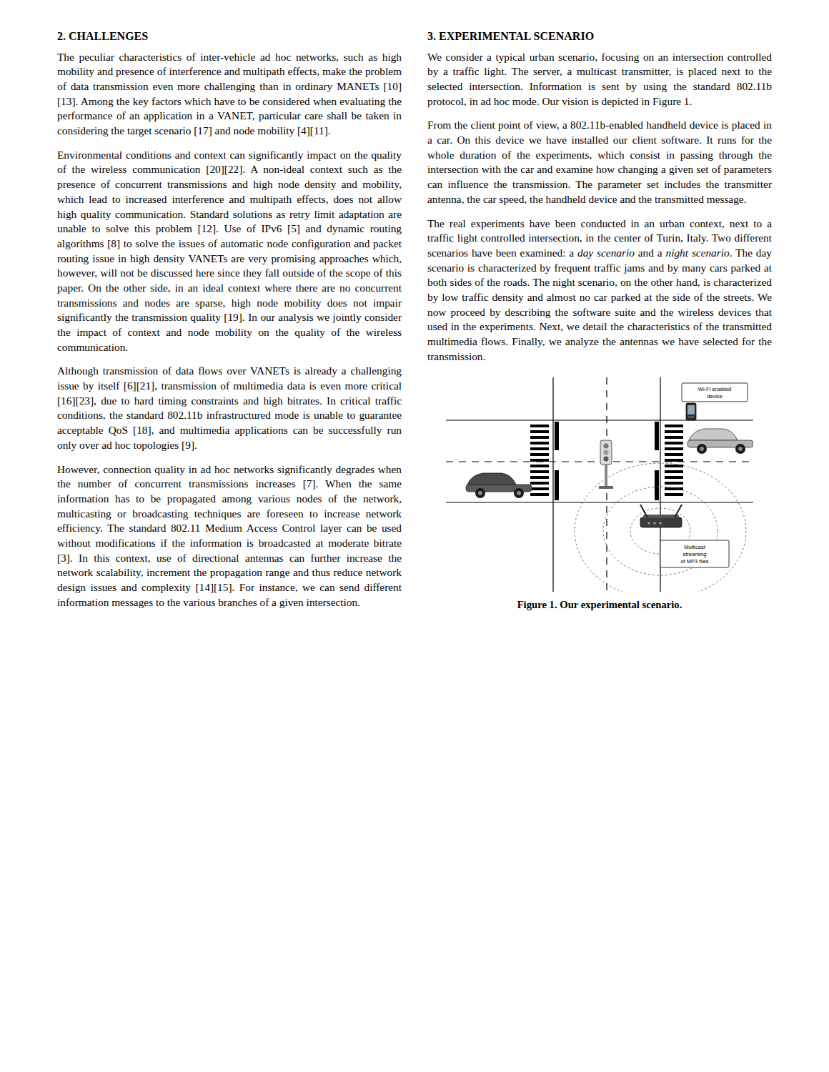2. CHALLENGES
The peculiar characteristics of inter-vehicle ad hoc networks, such as high mobility and presence of interference and multipath effects, make the problem of data transmission even more challenging than in ordinary MANETs [10][13]. Among the key factors which have to be considered when evaluating the performance of an application in a VANET, particular care shall be taken in considering the target scenario [17] and node mobility [4][11].
Environmental conditions and context can significantly impact on the quality of the wireless communication [20][22]. A non-ideal context such as the presence of concurrent transmissions and high node density and mobility, which lead to increased interference and multipath effects, does not allow high quality communication. Standard solutions as retry limit adaptation are unable to solve this problem [12]. Use of IPv6 [5] and dynamic routing algorithms [8] to solve the issues of automatic node configuration and packet routing issue in high density VANETs are very promising approaches which, however, will not be discussed here since they fall outside of the scope of this paper. On the other side, in an ideal context where there are no concurrent transmissions and nodes are sparse, high node mobility does not impair significantly the transmission quality [19]. In our analysis we jointly consider the impact of context and node mobility on the quality of the wireless communication.
Although transmission of data flows over VANETs is already a challenging issue by itself [6][21], transmission of multimedia data is even more critical [16][23], due to hard timing constraints and high bitrates. In critical traffic conditions, the standard 802.11b infrastructured mode is unable to guarantee acceptable QoS [18], and multimedia applications can be successfully run only over ad hoc topologies [9].
However, connection quality in ad hoc networks significantly degrades when the number of concurrent transmissions increases [7]. When the same information has to be propagated among various nodes of the network, multicasting or broadcasting techniques are foreseen to increase network efficiency. The standard 802.11 Medium Access Control layer can be used without modifications if the information is broadcasted at moderate bitrate [3]. In this context, use of directional antennas can further increase the network scalability, increment the propagation range and thus reduce network design issues and complexity [14][15]. For instance, we can send different information messages to the various branches of a given intersection.
3. EXPERIMENTAL SCENARIO
We consider a typical urban scenario, focusing on an intersection controlled by a traffic light. The server, a multicast transmitter, is placed next to the selected intersection. Information is sent by using the standard 802.11b protocol, in ad hoc mode. Our vision is depicted in Figure 1.
From the client point of view, a 802.11b-enabled handheld device is placed in a car. On this device we have installed our client software. It runs for the whole duration of the experiments, which consist in passing through the intersection with the car and examine how changing a given set of parameters can influence the transmission. The parameter set includes the transmitter antenna, the car speed, the handheld device and the transmitted message.
The real experiments have been conducted in an urban context, next to a traffic light controlled intersection, in the center of Turin, Italy. Two different scenarios have been examined: a day scenario and a night scenario. The day scenario is characterized by frequent traffic jams and by many cars parked at both sides of the roads. The night scenario, on the other hand, is characterized by low traffic density and almost no car parked at the side of the streets. We now proceed by describing the software suite and the wireless devices that used in the experiments. Next, we detail the characteristics of the transmitted multimedia flows. Finally, we analyze the antennas we have selected for the transmission.
Wi-Fi enabled device Multicast streaming of MP3 files
Figure 1. Our experimental scenario.